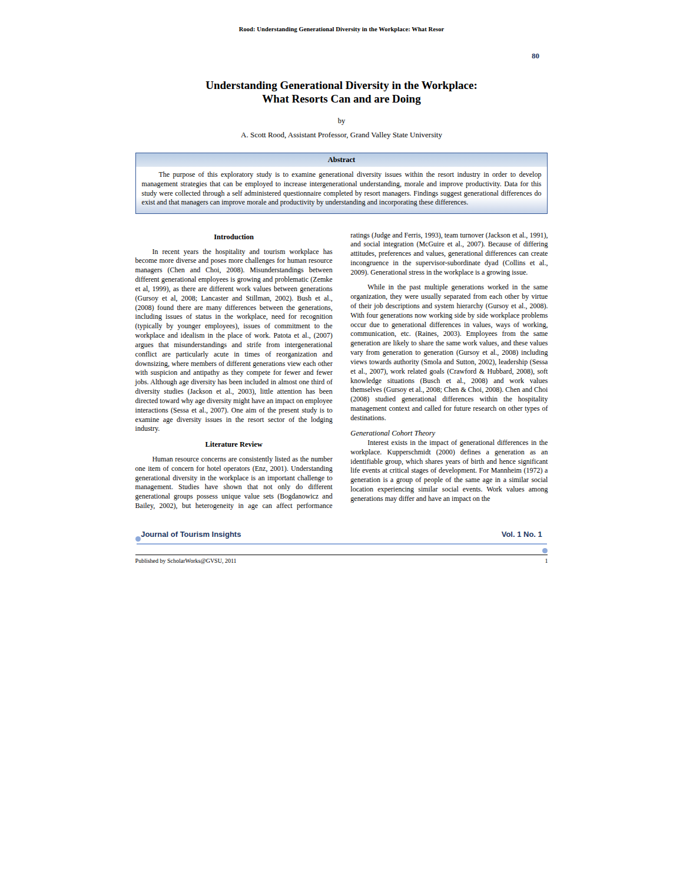Rood: Understanding Generational Diversity in the Workplace: What Resor
80
Understanding Generational Diversity in the Workplace:
What Resorts Can and are Doing
by
A. Scott Rood, Assistant Professor, Grand Valley State University
Abstract
The purpose of this exploratory study is to examine generational diversity issues within the resort industry in order to develop management strategies that can be employed to increase intergenerational understanding, morale and improve productivity. Data for this study were collected through a self administered questionnaire completed by resort managers. Findings suggest generational differences do exist and that managers can improve morale and productivity by understanding and incorporating these differences.
Introduction
In recent years the hospitality and tourism workplace has become more diverse and poses more challenges for human resource managers (Chen and Choi, 2008). Misunderstandings between different generational employees is growing and problematic (Zemke et al, 1999), as there are different work values between generations (Gursoy et al, 2008; Lancaster and Stillman, 2002). Bush et al., (2008) found there are many differences between the generations, including issues of status in the workplace, need for recognition (typically by younger employees), issues of commitment to the workplace and idealism in the place of work. Patota et al., (2007) argues that misunderstandings and strife from intergenerational conflict are particularly acute in times of reorganization and downsizing, where members of different generations view each other with suspicion and antipathy as they compete for fewer and fewer jobs. Although age diversity has been included in almost one third of diversity studies (Jackson et al., 2003), little attention has been directed toward why age diversity might have an impact on employee interactions (Sessa et al., 2007). One aim of the present study is to examine age diversity issues in the resort sector of the lodging industry.
Literature Review
Human resource concerns are consistently listed as the number one item of concern for hotel operators (Enz, 2001). Understanding generational diversity in the workplace is an important challenge to management. Studies have shown that not only do different generational groups possess unique value sets (Bogdanowicz and Bailey, 2002), but heterogeneity in age can affect performance ratings (Judge and Ferris, 1993), team turnover (Jackson et al., 1991), and social integration (McGuire et al., 2007). Because of differing attitudes, preferences and values, generational differences can create incongruence in the supervisor-subordinate dyad (Collins et al., 2009). Generational stress in the workplace is a growing issue.
While in the past multiple generations worked in the same organization, they were usually separated from each other by virtue of their job descriptions and system hierarchy (Gursoy et al., 2008). With four generations now working side by side workplace problems occur due to generational differences in values, ways of working, communication, etc. (Raines, 2003). Employees from the same generation are likely to share the same work values, and these values vary from generation to generation (Gursoy et al., 2008) including views towards authority (Smola and Sutton, 2002), leadership (Sessa et al., 2007), work related goals (Crawford & Hubbard, 2008), soft knowledge situations (Busch et al., 2008) and work values themselves (Gursoy et al., 2008; Chen & Choi, 2008). Chen and Choi (2008) studied generational differences within the hospitality management context and called for future research on other types of destinations.
Generational Cohort Theory
Interest exists in the impact of generational differences in the workplace. Kupperschmidt (2000) defines a generation as an identifiable group, which shares years of birth and hence significant life events at critical stages of development. For Mannheim (1972) a generation is a group of people of the same age in a similar social location experiencing similar social events. Work values among generations may differ and have an impact on the
Journal of Tourism Insights
Vol. 1 No. 1
Published by ScholarWorks@GVSU, 2011 1